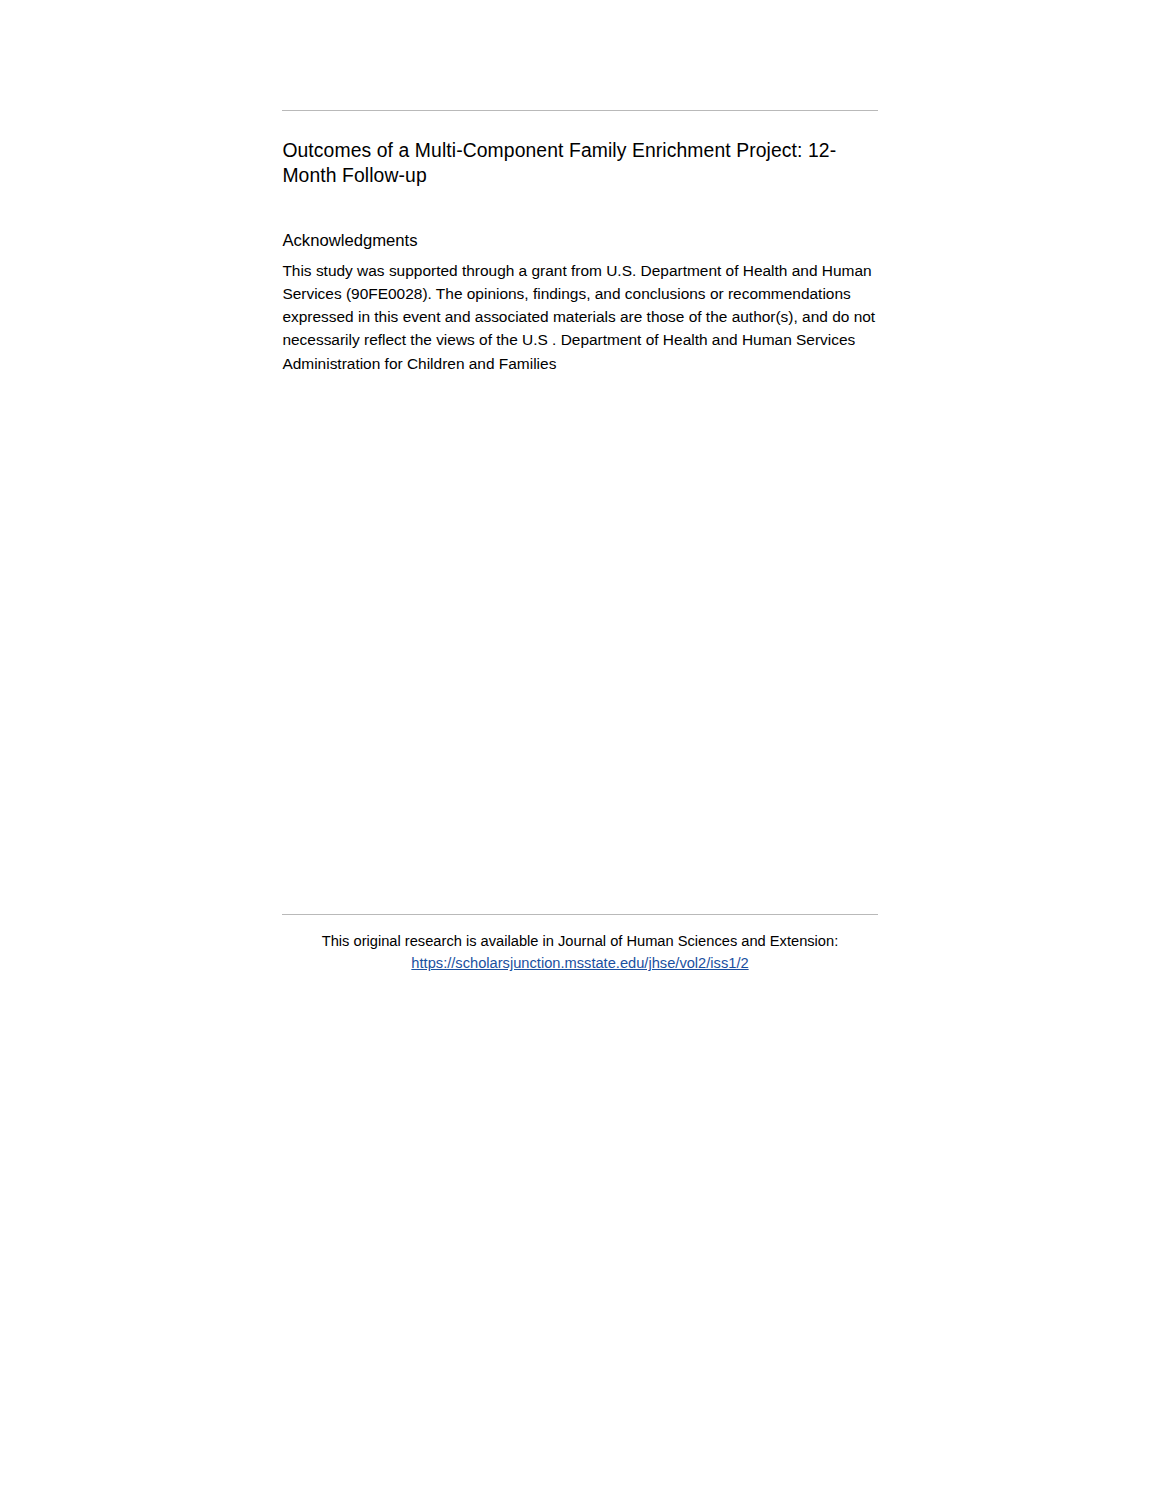Outcomes of a Multi-Component Family Enrichment Project: 12-Month Follow-up
Acknowledgments
This study was supported through a grant from U.S. Department of Health and Human Services (90FE0028). The opinions, findings, and conclusions or recommendations expressed in this event and associated materials are those of the author(s), and do not necessarily reflect the views of the U.S . Department of Health and Human Services Administration for Children and Families
This original research is available in Journal of Human Sciences and Extension:
https://scholarsjunction.msstate.edu/jhse/vol2/iss1/2